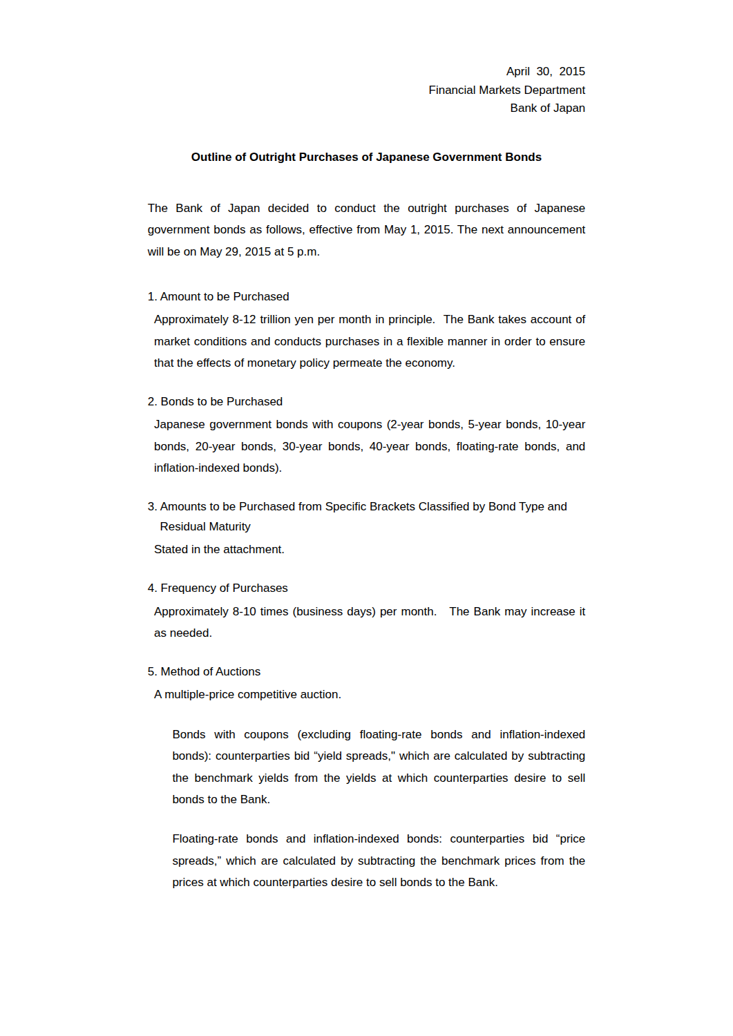April 30, 2015
Financial Markets Department
Bank of Japan
Outline of Outright Purchases of Japanese Government Bonds
The Bank of Japan decided to conduct the outright purchases of Japanese government bonds as follows, effective from May 1, 2015. The next announcement will be on May 29, 2015 at 5 p.m.
1. Amount to be Purchased
Approximately 8-12 trillion yen per month in principle. The Bank takes account of market conditions and conducts purchases in a flexible manner in order to ensure that the effects of monetary policy permeate the economy.
2. Bonds to be Purchased
Japanese government bonds with coupons (2-year bonds, 5-year bonds, 10-year bonds, 20-year bonds, 30-year bonds, 40-year bonds, floating-rate bonds, and inflation-indexed bonds).
3. Amounts to be Purchased from Specific Brackets Classified by Bond Type and
Residual Maturity
Stated in the attachment.
4. Frequency of Purchases
Approximately 8-10 times (business days) per month. The Bank may increase it as needed.
5. Method of Auctions
A multiple-price competitive auction.
Bonds with coupons (excluding floating-rate bonds and inflation-indexed bonds): counterparties bid “yield spreads," which are calculated by subtracting the benchmark yields from the yields at which counterparties desire to sell bonds to the Bank.
Floating-rate bonds and inflation-indexed bonds: counterparties bid “price spreads,” which are calculated by subtracting the benchmark prices from the prices at which counterparties desire to sell bonds to the Bank.